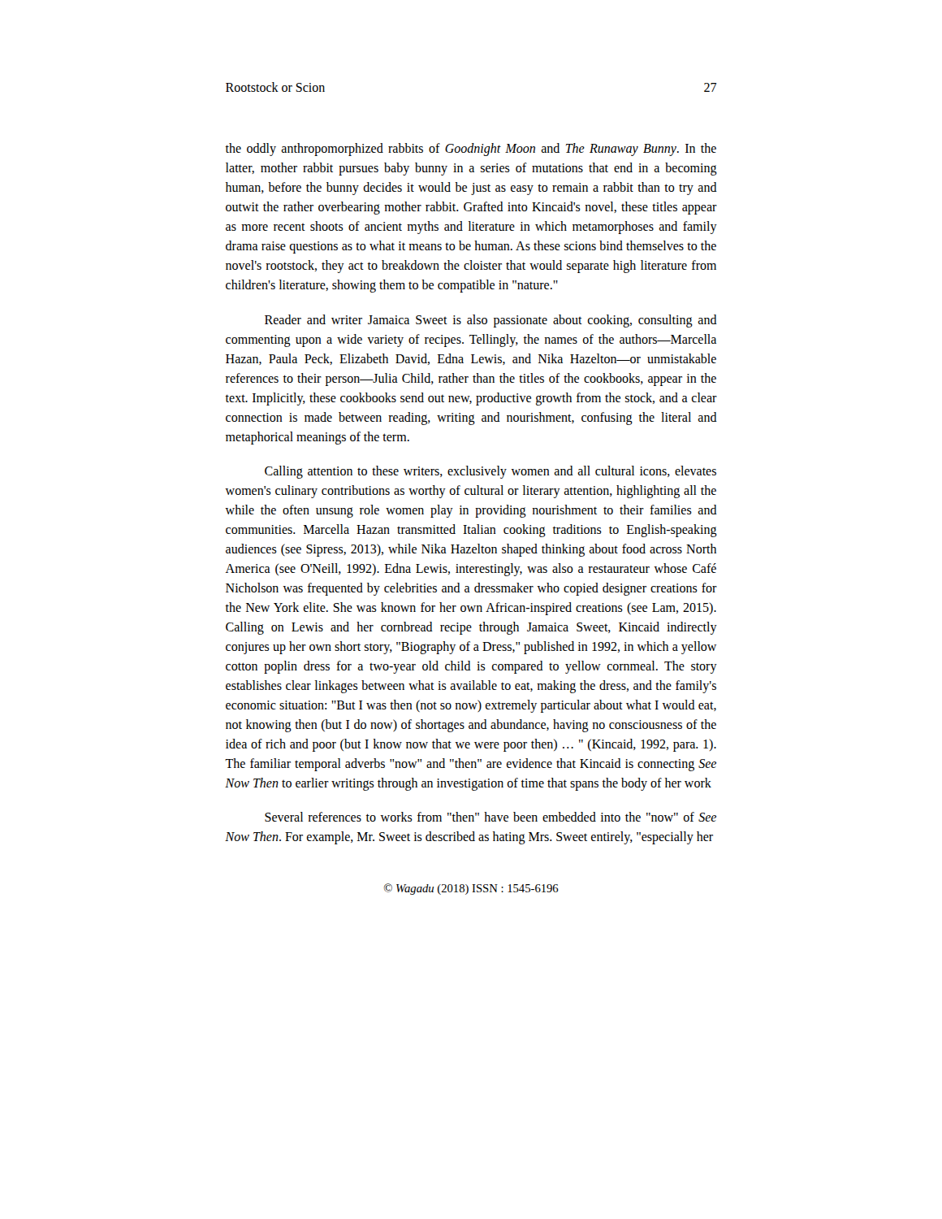Rootstock or Scion 27
the oddly anthropomorphized rabbits of Goodnight Moon and The Runaway Bunny. In the latter, mother rabbit pursues baby bunny in a series of mutations that end in a becoming human, before the bunny decides it would be just as easy to remain a rabbit than to try and outwit the rather overbearing mother rabbit. Grafted into Kincaid's novel, these titles appear as more recent shoots of ancient myths and literature in which metamorphoses and family drama raise questions as to what it means to be human. As these scions bind themselves to the novel's rootstock, they act to breakdown the cloister that would separate high literature from children's literature, showing them to be compatible in "nature."
Reader and writer Jamaica Sweet is also passionate about cooking, consulting and commenting upon a wide variety of recipes. Tellingly, the names of the authors—Marcella Hazan, Paula Peck, Elizabeth David, Edna Lewis, and Nika Hazelton—or unmistakable references to their person—Julia Child, rather than the titles of the cookbooks, appear in the text. Implicitly, these cookbooks send out new, productive growth from the stock, and a clear connection is made between reading, writing and nourishment, confusing the literal and metaphorical meanings of the term.
Calling attention to these writers, exclusively women and all cultural icons, elevates women's culinary contributions as worthy of cultural or literary attention, highlighting all the while the often unsung role women play in providing nourishment to their families and communities. Marcella Hazan transmitted Italian cooking traditions to English-speaking audiences (see Sipress, 2013), while Nika Hazelton shaped thinking about food across North America (see O'Neill, 1992). Edna Lewis, interestingly, was also a restaurateur whose Café Nicholson was frequented by celebrities and a dressmaker who copied designer creations for the New York elite. She was known for her own African-inspired creations (see Lam, 2015). Calling on Lewis and her cornbread recipe through Jamaica Sweet, Kincaid indirectly conjures up her own short story, "Biography of a Dress," published in 1992, in which a yellow cotton poplin dress for a two-year old child is compared to yellow cornmeal. The story establishes clear linkages between what is available to eat, making the dress, and the family's economic situation: "But I was then (not so now) extremely particular about what I would eat, not knowing then (but I do now) of shortages and abundance, having no consciousness of the idea of rich and poor (but I know now that we were poor then) … " (Kincaid, 1992, para. 1). The familiar temporal adverbs "now" and "then" are evidence that Kincaid is connecting See Now Then to earlier writings through an investigation of time that spans the body of her work
Several references to works from "then" have been embedded into the "now" of See Now Then. For example, Mr. Sweet is described as hating Mrs. Sweet entirely, "especially her
© Wagadu (2018) ISSN : 1545-6196